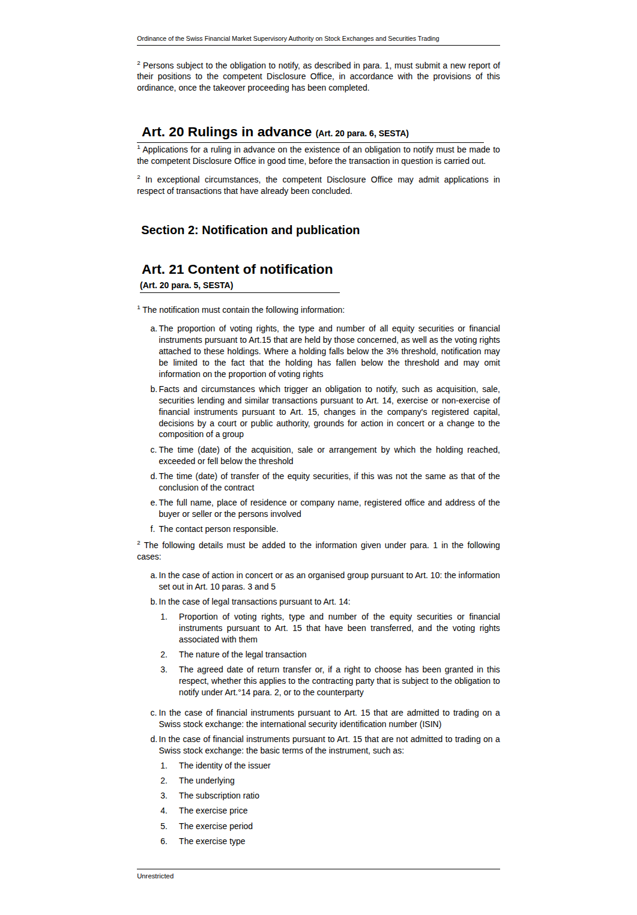Ordinance of the Swiss Financial Market Supervisory Authority on Stock Exchanges and Securities Trading
2 Persons subject to the obligation to notify, as described in para. 1, must submit a new report of their positions to the competent Disclosure Office, in accordance with the provisions of this ordinance, once the takeover proceeding has been completed.
Art. 20 Rulings in advance (Art. 20 para. 6, SESTA)
1 Applications for a ruling in advance on the existence of an obligation to notify must be made to the competent Disclosure Office in good time, before the transaction in question is carried out.
2 In exceptional circumstances, the competent Disclosure Office may admit applications in respect of transactions that have already been concluded.
Section 2: Notification and publication
Art. 21 Content of notification
(Art. 20 para. 5, SESTA)
1 The notification must contain the following information:
a. The proportion of voting rights, the type and number of all equity securities or financial instruments pursuant to Art.15 that are held by those concerned, as well as the voting rights attached to these holdings. Where a holding falls below the 3% threshold, notification may be limited to the fact that the holding has fallen below the threshold and may omit information on the proportion of voting rights
b. Facts and circumstances which trigger an obligation to notify, such as acquisition, sale, securities lending and similar transactions pursuant to Art. 14, exercise or non-exercise of financial instruments pursuant to Art. 15, changes in the company's registered capital, decisions by a court or public authority, grounds for action in concert or a change to the composition of a group
c. The time (date) of the acquisition, sale or arrangement by which the holding reached, exceeded or fell below the threshold
d. The time (date) of transfer of the equity securities, if this was not the same as that of the conclusion of the contract
e. The full name, place of residence or company name, registered office and address of the buyer or seller or the persons involved
f. The contact person responsible.
2 The following details must be added to the information given under para. 1 in the following cases:
a. In the case of action in concert or as an organised group pursuant to Art. 10: the information set out in Art. 10 paras. 3 and 5
b. In the case of legal transactions pursuant to Art. 14:
1. Proportion of voting rights, type and number of the equity securities or financial instruments pursuant to Art. 15 that have been transferred, and the voting rights associated with them
2. The nature of the legal transaction
3. The agreed date of return transfer or, if a right to choose has been granted in this respect, whether this applies to the contracting party that is subject to the obligation to notify under Art.°14 para. 2, or to the counterparty
c. In the case of financial instruments pursuant to Art. 15 that are admitted to trading on a Swiss stock exchange: the international security identification number (ISIN)
d. In the case of financial instruments pursuant to Art. 15 that are not admitted to trading on a Swiss stock exchange: the basic terms of the instrument, such as:
1. The identity of the issuer
2. The underlying
3. The subscription ratio
4. The exercise price
5. The exercise period
6. The exercise type
Unrestricted